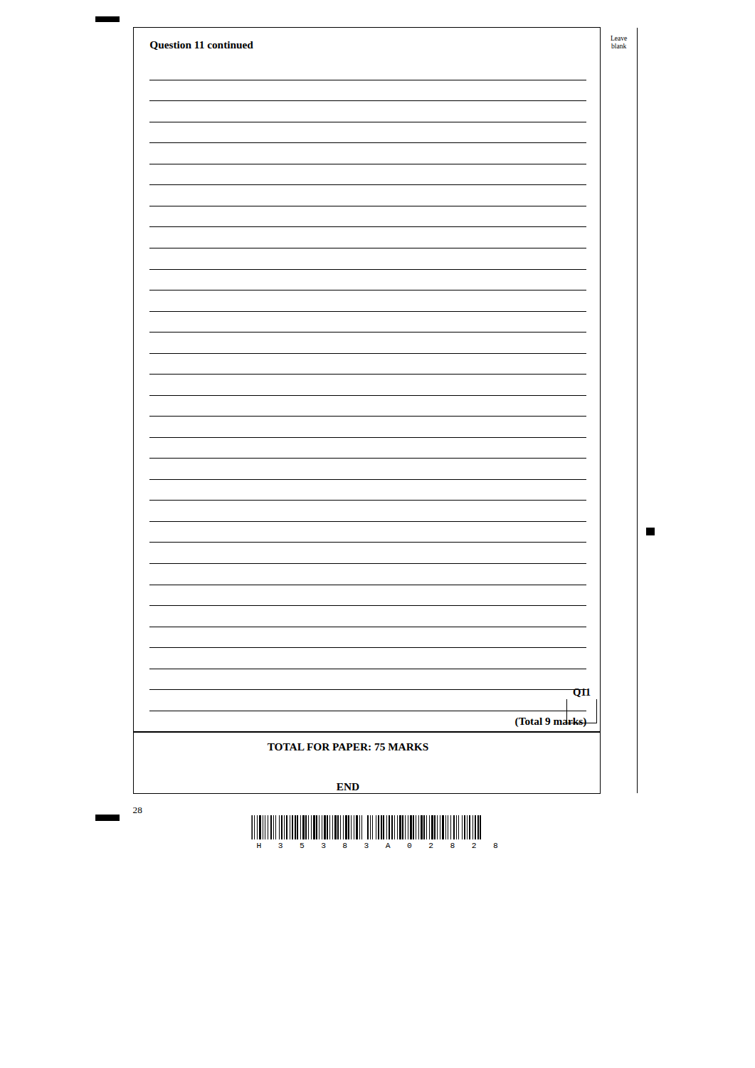Leave
blank
Question 11 continued
Q11
(Total 9 marks)
TOTAL FOR PAPER: 75 MARKS
END
28
H 3 5 3 8 3 A 0 2 8 2 8